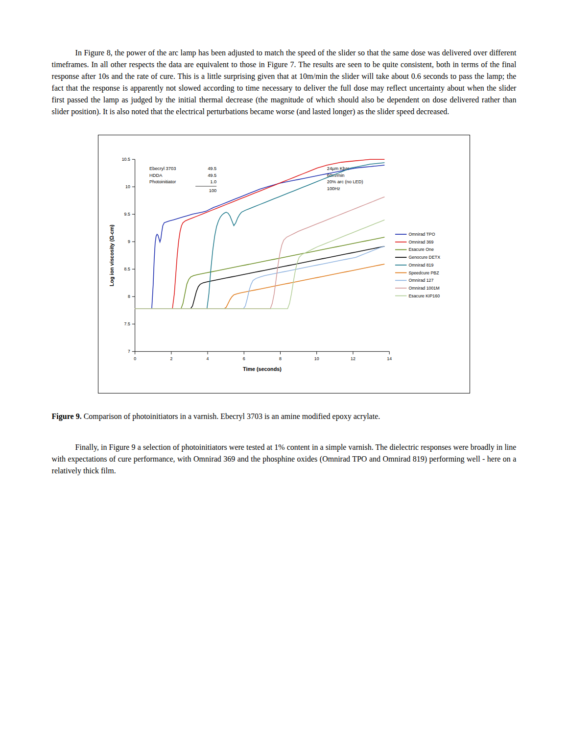In Figure 8, the power of the arc lamp has been adjusted to match the speed of the slider so that the same dose was delivered over different timeframes. In all other respects the data are equivalent to those in Figure 7. The results are seen to be quite consistent, both in terms of the final response after 10s and the rate of cure. This is a little surprising given that at 10m/min the slider will take about 0.6 seconds to pass the lamp; the fact that the response is apparently not slowed according to time necessary to deliver the full dose may reflect uncertainty about when the slider first passed the lamp as judged by the initial thermal decrease (the magnitude of which should also be dependent on dose delivered rather than slider position). It is also noted that the electrical perturbations became worse (and lasted longer) as the slider speed decreased.
7 7.5 8 8.5 9 9.5 10 10.5 0 2 4 6 8 10 12 14 Time (seconds) Log ion viscosity (Ω-cm) Ebecryl 3703 49.5 HDDA 49.5 Photoinitiator 1.0 100 24µm Kbar 60m/min 20% arc (no LED) 100Hz Omnirad TPO Omnirad 369 Esacure One Genocure DETX Omnirad 819 Speedcure PBZ Omnirad 127 Omnirad 1001M Esacure KIP160
Figure 9. Comparison of photoinitiators in a varnish. Ebecryl 3703 is an amine modified epoxy acrylate.
Finally, in Figure 9 a selection of photoinitiators were tested at 1% content in a simple varnish. The dielectric responses were broadly in line with expectations of cure performance, with Omnirad 369 and the phosphine oxides (Omnirad TPO and Omnirad 819) performing well - here on a relatively thick film.